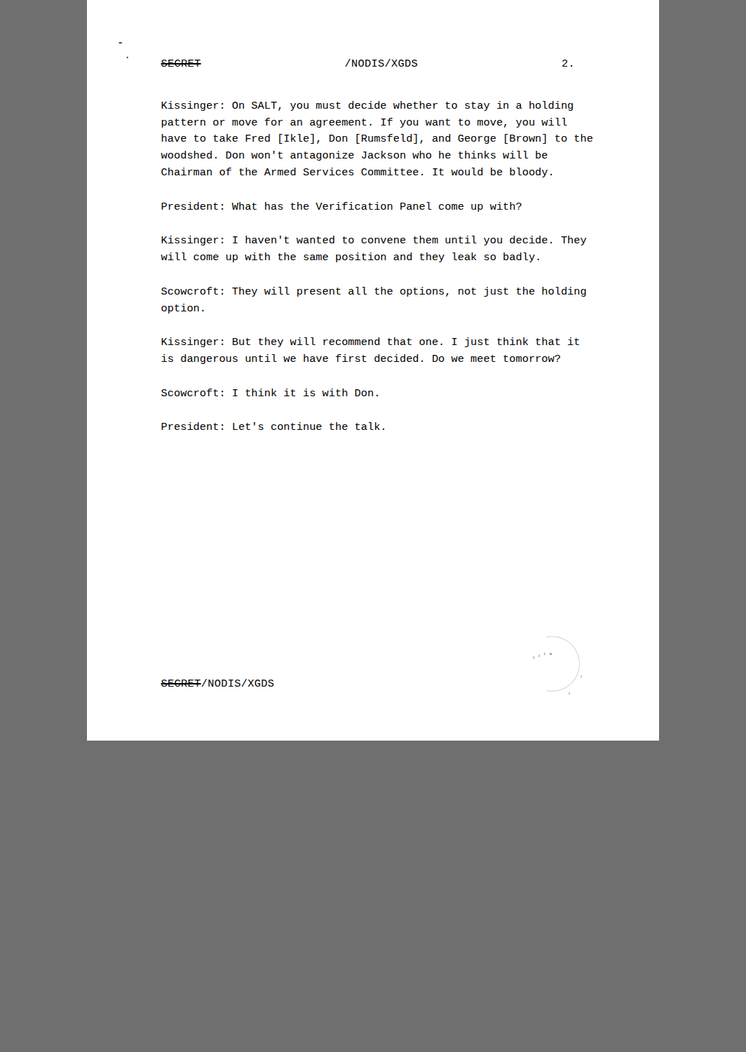- .
SECRET/NODIS/XGDS 2.
Kissinger: On SALT, you must decide whether to stay in a holding pattern or move for an agreement. If you want to move, you will have to take Fred [Ikle], Don [Rumsfeld], and George [Brown] to the woodshed. Don won't antagonize Jackson who he thinks will be Chairman of the Armed Services Committee. It would be bloody.
President: What has the Verification Panel come up with?
Kissinger: I haven't wanted to convene them until you decide. They will come up with the same position and they leak so badly.
Scowcroft: They will present all the options, not just the holding option.
Kissinger: But they will recommend that one. I just think that it is dangerous until we have first decided. Do we meet tomorrow?
Scowcroft: I think it is with Don.
President: Let's continue the talk.
SECRET/NODIS/XGDS
‘‘‘•
'
'